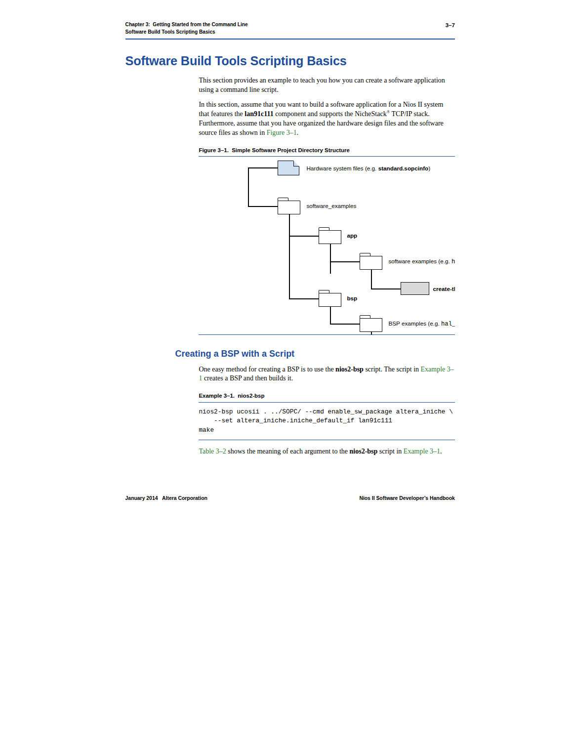Chapter 3: Getting Started from the Command Line
Software Build Tools Scripting Basics
3–7
Software Build Tools Scripting Basics
This section provides an example to teach you how you can create a software application using a command line script.
In this section, assume that you want to build a software application for a Nios II system that features the lan91c111 component and supports the NicheStack® TCP/IP stack. Furthermore, assume that you have organized the hardware design files and the software source files as shown in Figure 3–1.
Figure 3–1. Simple Software Project Directory Structure
Hardware system files (e.g. standard.sopcinfo)
software_examples
app
software examples (e.g. hello_world)
create-this-app
bsp
BSP examples (e.g. hal_standard)
create-this-bsp
Creating a BSP with a Script
One easy method for creating a BSP is to use the nios2-bsp script. The script in Example 3–1 creates a BSP and then builds it.
Example 3–1. nios2-bsp
nios2-bsp ucosii . ../SOPC/ --cmd enable_sw_package altera_iniche \
    --set altera_iniche.iniche_default_if lan91c111
make
Table 3–2 shows the meaning of each argument to the nios2-bsp script in Example 3–1.
January 2014 Altera Corporation
Nios II Software Developer’s Handbook